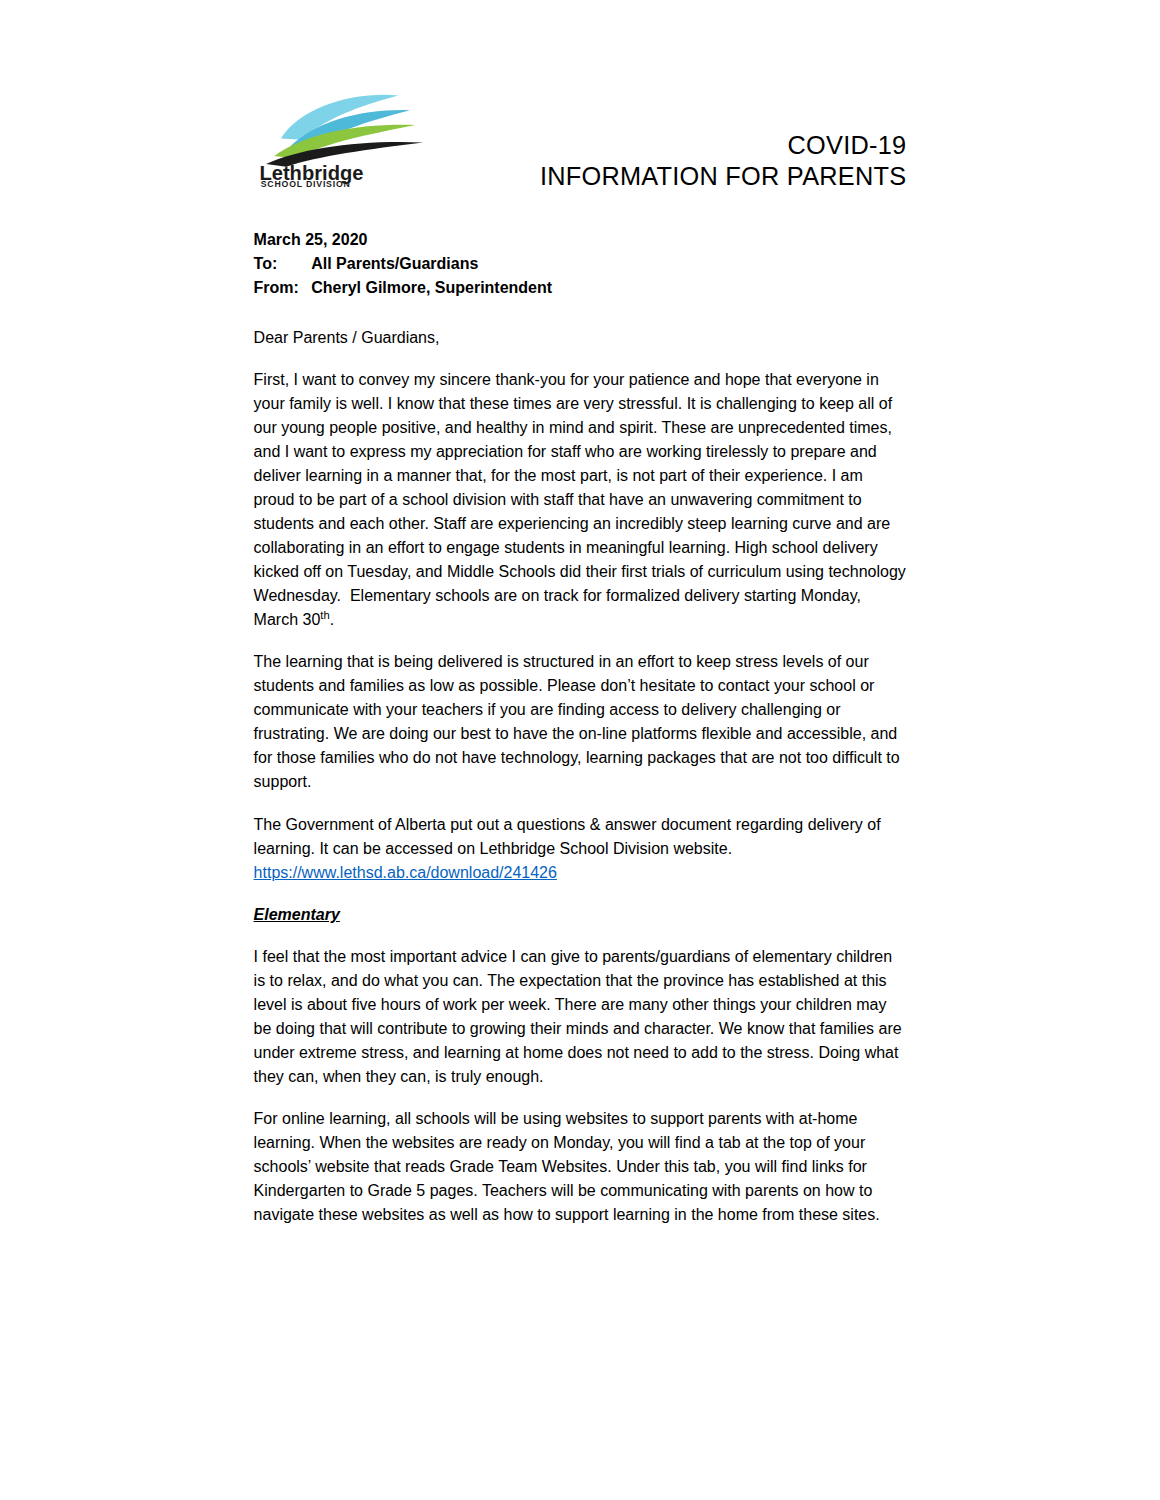Lethbridge School Division Lethbridge SCHOOL DIVISION
COVID-19
INFORMATION FOR PARENTS
March 25, 2020
To: All Parents/Guardians
From: Cheryl Gilmore, Superintendent
Dear Parents / Guardians,
First, I want to convey my sincere thank-you for your patience and hope that everyone in your family is well. I know that these times are very stressful. It is challenging to keep all of our young people positive, and healthy in mind and spirit. These are unprecedented times, and I want to express my appreciation for staff who are working tirelessly to prepare and deliver learning in a manner that, for the most part, is not part of their experience. I am proud to be part of a school division with staff that have an unwavering commitment to students and each other. Staff are experiencing an incredibly steep learning curve and are collaborating in an effort to engage students in meaningful learning. High school delivery kicked off on Tuesday, and Middle Schools did their first trials of curriculum using technology Wednesday. Elementary schools are on track for formalized delivery starting Monday, March 30th.
The learning that is being delivered is structured in an effort to keep stress levels of our students and families as low as possible. Please don’t hesitate to contact your school or communicate with your teachers if you are finding access to delivery challenging or frustrating. We are doing our best to have the on-line platforms flexible and accessible, and for those families who do not have technology, learning packages that are not too difficult to support.
The Government of Alberta put out a questions & answer document regarding delivery of learning. It can be accessed on Lethbridge School Division website.
https://www.lethsd.ab.ca/download/241426
Elementary
I feel that the most important advice I can give to parents/guardians of elementary children is to relax, and do what you can. The expectation that the province has established at this level is about five hours of work per week. There are many other things your children may be doing that will contribute to growing their minds and character. We know that families are under extreme stress, and learning at home does not need to add to the stress. Doing what they can, when they can, is truly enough.
For online learning, all schools will be using websites to support parents with at-home learning. When the websites are ready on Monday, you will find a tab at the top of your schools’ website that reads Grade Team Websites. Under this tab, you will find links for Kindergarten to Grade 5 pages. Teachers will be communicating with parents on how to navigate these websites as well as how to support learning in the home from these sites.